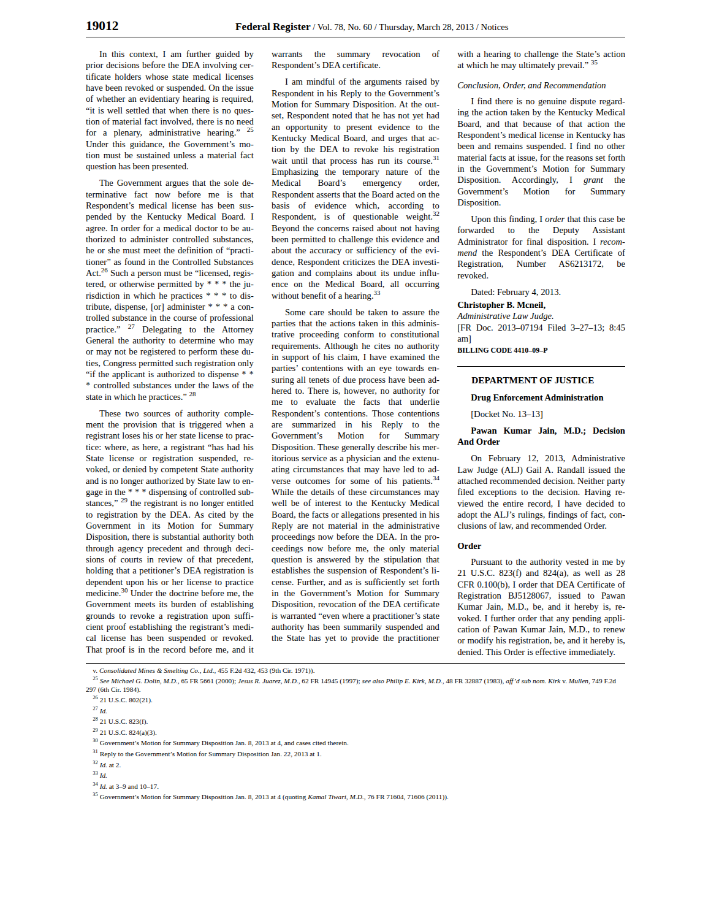19012
Federal Register / Vol. 78, No. 60 / Thursday, March 28, 2013 / Notices
In this context, I am further guided by prior decisions before the DEA involving certificate holders whose state medical licenses have been revoked or suspended. On the issue of whether an evidentiary hearing is required, “it is well settled that when there is no question of material fact involved, there is no need for a plenary, administrative hearing.” 25 Under this guidance, the Government’s motion must be sustained unless a material fact question has been presented.
The Government argues that the sole determinative fact now before me is that Respondent’s medical license has been suspended by the Kentucky Medical Board. I agree. In order for a medical doctor to be authorized to administer controlled substances, he or she must meet the definition of “practitioner” as found in the Controlled Substances Act.26 Such a person must be “licensed, registered, or otherwise permitted by * * * the jurisdiction in which he practices * * * to distribute, dispense, [or] administer * * * a controlled substance in the course of professional practice.” 27 Delegating to the Attorney General the authority to determine who may or may not be registered to perform these duties, Congress permitted such registration only “if the applicant is authorized to dispense * * * controlled substances under the laws of the state in which he practices.” 28
These two sources of authority complement the provision that is triggered when a registrant loses his or her state license to practice: where, as here, a registrant “has had his State license or registration suspended, revoked, or denied by competent State authority and is no longer authorized by State law to engage in the * * * dispensing of controlled substances,” 29 the registrant is no longer entitled to registration by the DEA. As cited by the Government in its Motion for Summary Disposition, there is substantial authority both through agency precedent and through decisions of courts in review of that precedent, holding that a petitioner’s DEA registration is dependent upon his or her license to practice medicine.30 Under the doctrine before me, the Government meets its burden of establishing grounds to revoke a registration upon sufficient proof establishing the registrant’s medical license has been suspended or revoked. That proof is in the record before me, and it warrants the summary revocation of Respondent’s DEA certificate.
I am mindful of the arguments raised by Respondent in his Reply to the Government’s Motion for Summary Disposition. At the outset, Respondent noted that he has not yet had an opportunity to present evidence to the Kentucky Medical Board, and urges that action by the DEA to revoke his registration wait until that process has run its course.31 Emphasizing the temporary nature of the Medical Board’s emergency order, Respondent asserts that the Board acted on the basis of evidence which, according to Respondent, is of questionable weight.32 Beyond the concerns raised about not having been permitted to challenge this evidence and about the accuracy or sufficiency of the evidence, Respondent criticizes the DEA investigation and complains about its undue influence on the Medical Board, all occurring without benefit of a hearing.33
Some care should be taken to assure the parties that the actions taken in this administrative proceeding conform to constitutional requirements. Although he cites no authority in support of his claim, I have examined the parties’ contentions with an eye towards ensuring all tenets of due process have been adhered to. There is, however, no authority for me to evaluate the facts that underlie Respondent’s contentions. Those contentions are summarized in his Reply to the Government’s Motion for Summary Disposition. These generally describe his meritorious service as a physician and the extenuating circumstances that may have led to adverse outcomes for some of his patients.34 While the details of these circumstances may well be of interest to the Kentucky Medical Board, the facts or allegations presented in his Reply are not material in the administrative proceedings now before the DEA. In the proceedings now before me, the only material question is answered by the stipulation that establishes the suspension of Respondent’s license. Further, and as is sufficiently set forth in the Government’s Motion for Summary Disposition, revocation of the DEA certificate is warranted “even where a practitioner’s state authority has been summarily suspended and the State has yet to provide the practitioner with a hearing to challenge the State’s action at which he may ultimately prevail.” 35
Conclusion, Order, and Recommendation
I find there is no genuine dispute regarding the action taken by the Kentucky Medical Board, and that because of that action the Respondent’s medical license in Kentucky has been and remains suspended. I find no other material facts at issue, for the reasons set forth in the Government’s Motion for Summary Disposition. Accordingly, I grant the Government’s Motion for Summary Disposition.
Upon this finding, I order that this case be forwarded to the Deputy Assistant Administrator for final disposition. I recommend the Respondent’s DEA Certificate of Registration, Number AS6213172, be revoked.
Dated: February 4, 2013.
Christopher B. Mcneil,
Administrative Law Judge.
[FR Doc. 2013–07194 Filed 3–27–13; 8:45 am]
BILLING CODE 4410–09–P
DEPARTMENT OF JUSTICE
Drug Enforcement Administration
[Docket No. 13–13]
Pawan Kumar Jain, M.D.; Decision And Order
On February 12, 2013, Administrative Law Judge (ALJ) Gail A. Randall issued the attached recommended decision. Neither party filed exceptions to the decision. Having reviewed the entire record, I have decided to adopt the ALJ’s rulings, findings of fact, conclusions of law, and recommended Order.
Order
Pursuant to the authority vested in me by 21 U.S.C. 823(f) and 824(a), as well as 28 CFR 0.100(b), I order that DEA Certificate of Registration BJ5128067, issued to Pawan Kumar Jain, M.D., be, and it hereby is, revoked. I further order that any pending application of Pawan Kumar Jain, M.D., to renew or modify his registration, be, and it hereby is, denied. This Order is effective immediately.
v. Consolidated Mines & Smelting Co., Ltd., 455 F.2d 432, 453 (9th Cir. 1971)).
25 See Michael G. Dolin, M.D., 65 FR 5661 (2000); Jesus R. Juarez, M.D., 62 FR 14945 (1997); see also Philip E. Kirk, M.D., 48 FR 32887 (1983), aff’d sub nom. Kirk v. Mullen, 749 F.2d 297 (6th Cir. 1984).
26 21 U.S.C. 802(21).
27 Id.
28 21 U.S.C. 823(f).
29 21 U.S.C. 824(a)(3).
30 Government’s Motion for Summary Disposition Jan. 8, 2013 at 4, and cases cited therein.
31 Reply to the Government’s Motion for Summary Disposition Jan. 22, 2013 at 1.
32 Id. at 2.
33 Id.
34 Id. at 3–9 and 10–17.
35 Government’s Motion for Summary Disposition Jan. 8, 2013 at 4 (quoting Kamal Tiwari, M.D., 76 FR 71604, 71606 (2011)).